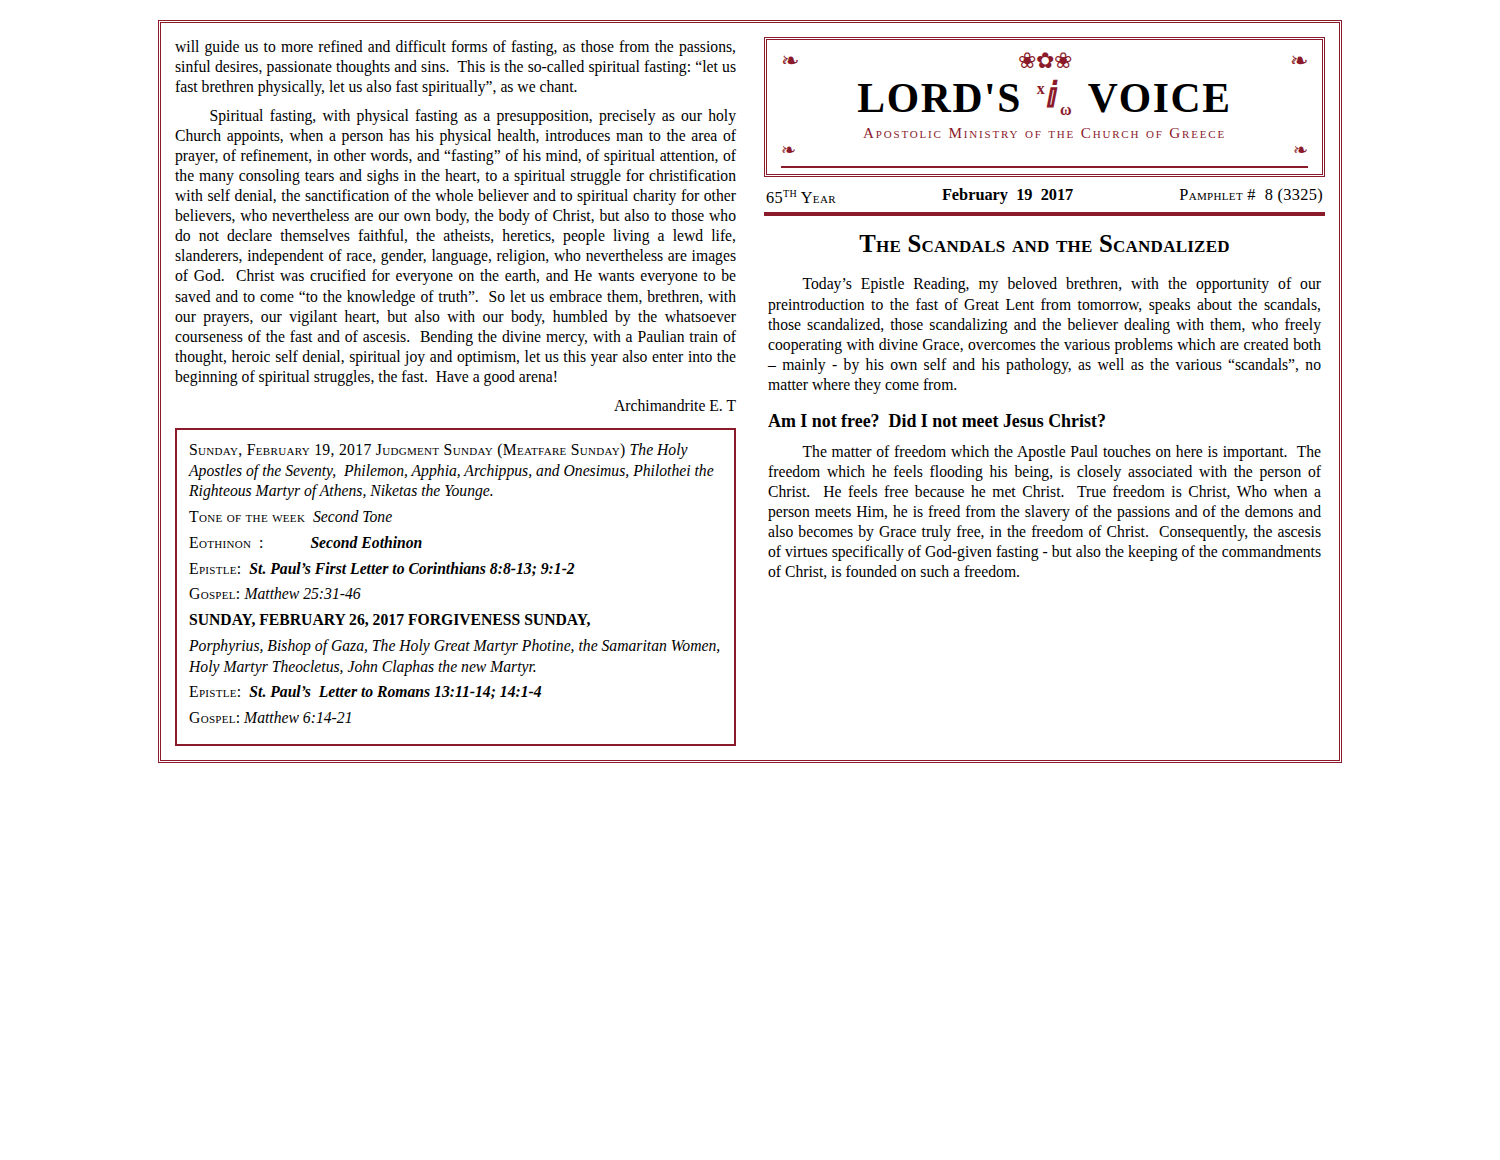will guide us to more refined and difficult forms of fasting, as those from the passions, sinful desires, passionate thoughts and sins. This is the so-called spiritual fasting: “let us fast brethren physically, let us also fast spiritually”, as we chant.
Spiritual fasting, with physical fasting as a presupposition, precisely as our holy Church appoints, when a person has his physical health, introduces man to the area of prayer, of refinement, in other words, and “fasting” of his mind, of spiritual attention, of the many consoling tears and sighs in the heart, to a spiritual struggle for christification with self denial, the sanctification of the whole believer and to spiritual charity for other believers, who nevertheless are our own body, the body of Christ, but also to those who do not declare themselves faithful, the atheists, heretics, people living a lewd life, slanderers, independent of race, gender, language, religion, who nevertheless are images of God. Christ was crucified for everyone on the earth, and He wants everyone to be saved and to come “to the knowledge of truth”. So let us embrace them, brethren, with our prayers, our vigilant heart, but also with our body, humbled by the whatsoever courseness of the fast and of ascesis. Bending the divine mercy, with a Paulian train of thought, heroic self denial, spiritual joy and optimism, let us this year also enter into the beginning of spiritual struggles, the fast. Have a good arena!
Archimandrite E. T
Sunday, February 19, 2017 Judgment Sunday (Meatfare Sunday) The Holy Apostles of the Seventy, Philemon, Apphia, Archippus, and Onesimus, Philothei the Righteous Martyr of Athens, Niketas the Younge.
Tone of the week Second Tone
Eothinon : Second Eothinon
Epistle: St. Paul’s First Letter to Corinthians 8:8-13; 9:1-2
Gospel: Matthew 25:31-46
SUNDAY, FEBRUARY 26, 2017 FORGIVENESS SUNDAY,
Porphyrius, Bishop of Gaza, The Holy Great Martyr Photine, the Samaritan Women, Holy Martyr Theocletus, John Claphas the new Martyr.
Epistle: St. Paul’s Letter to Romans 13:11-14; 14:1-4
Gospel: Matthew 6:14-21
❧ ❀✿❀ ❧
LORD'S xⅈω VOICE
Apostolic Ministry of the Church of Greece
❧ ❧
65th Year February 19 2017 Pamphlet # 8 (3325)
The Scandals and the Scandalized
Today’s Epistle Reading, my beloved brethren, with the opportunity of our preintroduction to the fast of Great Lent from tomorrow, speaks about the scandals, those scandalized, those scandalizing and the believer dealing with them, who freely cooperating with divine Grace, overcomes the various problems which are created both – mainly - by his own self and his pathology, as well as the various “scandals”, no matter where they come from.
Am I not free? Did I not meet Jesus Christ?
The matter of freedom which the Apostle Paul touches on here is important. The freedom which he feels flooding his being, is closely associated with the person of Christ. He feels free because he met Christ. True freedom is Christ, Who when a person meets Him, he is freed from the slavery of the passions and of the demons and also becomes by Grace truly free, in the freedom of Christ. Consequently, the ascesis of virtues specifically of God-given fasting - but also the keeping of the commandments of Christ, is founded on such a freedom.